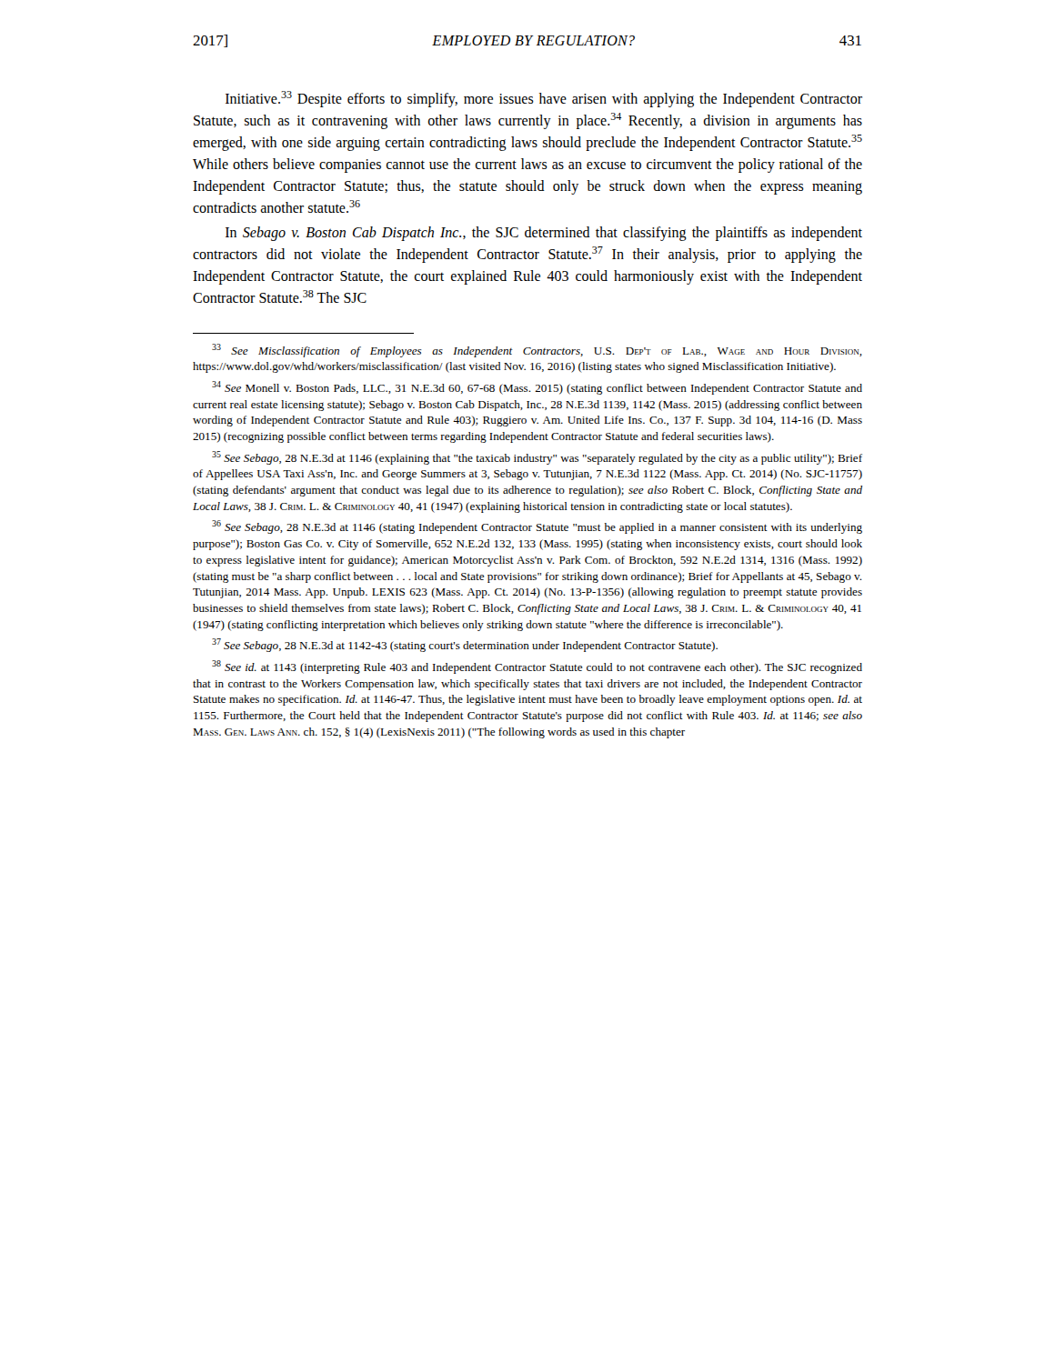2017] EMPLOYED BY REGULATION? 431
Initiative.33 Despite efforts to simplify, more issues have arisen with applying the Independent Contractor Statute, such as it contravening with other laws currently in place.34 Recently, a division in arguments has emerged, with one side arguing certain contradicting laws should preclude the Independent Contractor Statute.35 While others believe companies cannot use the current laws as an excuse to circumvent the policy rational of the Independent Contractor Statute; thus, the statute should only be struck down when the express meaning contradicts another statute.36
In Sebago v. Boston Cab Dispatch Inc., the SJC determined that classifying the plaintiffs as independent contractors did not violate the Independent Contractor Statute.37 In their analysis, prior to applying the Independent Contractor Statute, the court explained Rule 403 could harmoniously exist with the Independent Contractor Statute.38 The SJC
33 See Misclassification of Employees as Independent Contractors, U.S. Dep't of Lab., Wage and Hour Division, https://www.dol.gov/whd/workers/misclassification/ (last visited Nov. 16, 2016) (listing states who signed Misclassification Initiative).
34 See Monell v. Boston Pads, LLC., 31 N.E.3d 60, 67-68 (Mass. 2015) (stating conflict between Independent Contractor Statute and current real estate licensing statute); Sebago v. Boston Cab Dispatch, Inc., 28 N.E.3d 1139, 1142 (Mass. 2015) (addressing conflict between wording of Independent Contractor Statute and Rule 403); Ruggiero v. Am. United Life Ins. Co., 137 F. Supp. 3d 104, 114-16 (D. Mass 2015) (recognizing possible conflict between terms regarding Independent Contractor Statute and federal securities laws).
35 See Sebago, 28 N.E.3d at 1146 (explaining that "the taxicab industry" was "separately regulated by the city as a public utility"); Brief of Appellees USA Taxi Ass'n, Inc. and George Summers at 3, Sebago v. Tutunjian, 7 N.E.3d 1122 (Mass. App. Ct. 2014) (No. SJC-11757) (stating defendants' argument that conduct was legal due to its adherence to regulation); see also Robert C. Block, Conflicting State and Local Laws, 38 J. Crim. L. & Criminology 40, 41 (1947) (explaining historical tension in contradicting state or local statutes).
36 See Sebago, 28 N.E.3d at 1146 (stating Independent Contractor Statute "must be applied in a manner consistent with its underlying purpose"); Boston Gas Co. v. City of Somerville, 652 N.E.2d 132, 133 (Mass. 1995) (stating when inconsistency exists, court should look to express legislative intent for guidance); American Motorcyclist Ass'n v. Park Com. of Brockton, 592 N.E.2d 1314, 1316 (Mass. 1992) (stating must be "a sharp conflict between . . . local and State provisions" for striking down ordinance); Brief for Appellants at 45, Sebago v. Tutunjian, 2014 Mass. App. Unpub. LEXIS 623 (Mass. App. Ct. 2014) (No. 13-P-1356) (allowing regulation to preempt statute provides businesses to shield themselves from state laws); Robert C. Block, Conflicting State and Local Laws, 38 J. Crim. L. & Criminology 40, 41 (1947) (stating conflicting interpretation which believes only striking down statute "where the difference is irreconcilable").
37 See Sebago, 28 N.E.3d at 1142-43 (stating court's determination under Independent Contractor Statute).
38 See id. at 1143 (interpreting Rule 403 and Independent Contractor Statute could to not contravene each other). The SJC recognized that in contrast to the Workers Compensation law, which specifically states that taxi drivers are not included, the Independent Contractor Statute makes no specification. Id. at 1146-47. Thus, the legislative intent must have been to broadly leave employment options open. Id. at 1155. Furthermore, the Court held that the Independent Contractor Statute's purpose did not conflict with Rule 403. Id. at 1146; see also Mass. Gen. Laws Ann. ch. 152, § 1(4) (LexisNexis 2011) ("The following words as used in this chapter